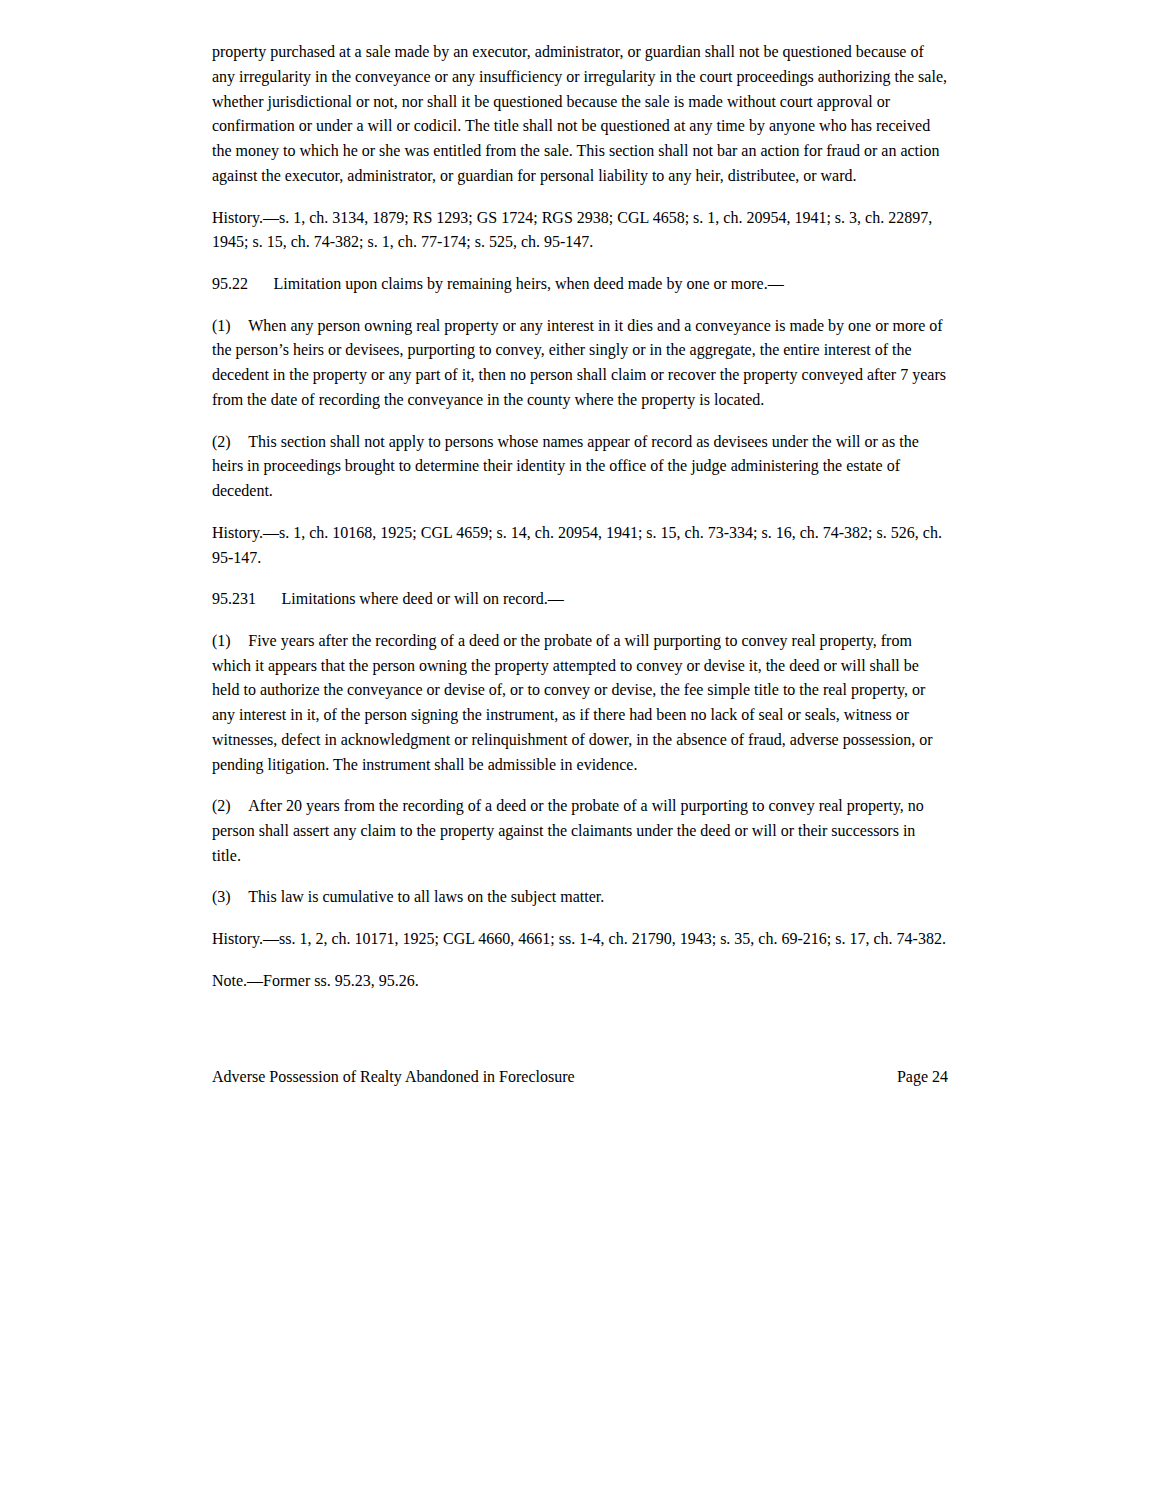property purchased at a sale made by an executor, administrator, or guardian shall not be questioned because of any irregularity in the conveyance or any insufficiency or irregularity in the court proceedings authorizing the sale, whether jurisdictional or not, nor shall it be questioned because the sale is made without court approval or confirmation or under a will or codicil. The title shall not be questioned at any time by anyone who has received the money to which he or she was entitled from the sale. This section shall not bar an action for fraud or an action against the executor, administrator, or guardian for personal liability to any heir, distributee, or ward.
History.—s. 1, ch. 3134, 1879; RS 1293; GS 1724; RGS 2938; CGL 4658; s. 1, ch. 20954, 1941; s. 3, ch. 22897, 1945; s. 15, ch. 74-382; s. 1, ch. 77-174; s. 525, ch. 95-147.
95.22 Limitation upon claims by remaining heirs, when deed made by one or more.—
(1) When any person owning real property or any interest in it dies and a conveyance is made by one or more of the person’s heirs or devisees, purporting to convey, either singly or in the aggregate, the entire interest of the decedent in the property or any part of it, then no person shall claim or recover the property conveyed after 7 years from the date of recording the conveyance in the county where the property is located.
(2) This section shall not apply to persons whose names appear of record as devisees under the will or as the heirs in proceedings brought to determine their identity in the office of the judge administering the estate of decedent.
History.—s. 1, ch. 10168, 1925; CGL 4659; s. 14, ch. 20954, 1941; s. 15, ch. 73-334; s. 16, ch. 74-382; s. 526, ch. 95-147.
95.231 Limitations where deed or will on record.—
(1) Five years after the recording of a deed or the probate of a will purporting to convey real property, from which it appears that the person owning the property attempted to convey or devise it, the deed or will shall be held to authorize the conveyance or devise of, or to convey or devise, the fee simple title to the real property, or any interest in it, of the person signing the instrument, as if there had been no lack of seal or seals, witness or witnesses, defect in acknowledgment or relinquishment of dower, in the absence of fraud, adverse possession, or pending litigation. The instrument shall be admissible in evidence.
(2) After 20 years from the recording of a deed or the probate of a will purporting to convey real property, no person shall assert any claim to the property against the claimants under the deed or will or their successors in title.
(3) This law is cumulative to all laws on the subject matter.
History.—ss. 1, 2, ch. 10171, 1925; CGL 4660, 4661; ss. 1-4, ch. 21790, 1943; s. 35, ch. 69-216; s. 17, ch. 74-382.
Note.—Former ss. 95.23, 95.26.
Adverse Possession of Realty Abandoned in Foreclosure Page 24